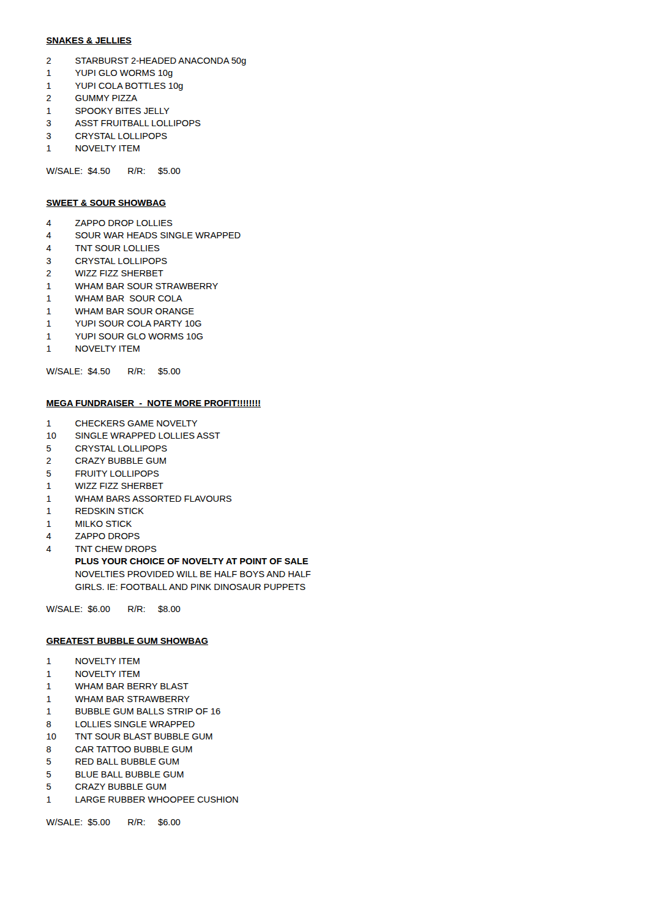SNAKES & JELLIES
| 2 | STARBURST 2-HEADED ANACONDA 50g |
| 1 | YUPI GLO WORMS 10g |
| 1 | YUPI COLA BOTTLES 10g |
| 2 | GUMMY PIZZA |
| 1 | SPOOKY BITES JELLY |
| 3 | ASST FRUITBALL LOLLIPOPS |
| 3 | CRYSTAL LOLLIPOPS |
| 1 | NOVELTY ITEM |
W/SALE: $4.50 R/R: $5.00
SWEET & SOUR SHOWBAG
| 4 | ZAPPO DROP LOLLIES |
| 4 | SOUR WAR HEADS SINGLE WRAPPED |
| 4 | TNT SOUR LOLLIES |
| 3 | CRYSTAL LOLLIPOPS |
| 2 | WIZZ FIZZ SHERBET |
| 1 | WHAM BAR SOUR STRAWBERRY |
| 1 | WHAM BAR SOUR COLA |
| 1 | WHAM BAR SOUR ORANGE |
| 1 | YUPI SOUR COLA PARTY 10G |
| 1 | YUPI SOUR GLO WORMS 10G |
| 1 | NOVELTY ITEM |
W/SALE: $4.50 R/R: $5.00
MEGA FUNDRAISER - NOTE MORE PROFIT!!!!!!!!
| 1 | CHECKERS GAME NOVELTY |
| 10 | SINGLE WRAPPED LOLLIES ASST |
| 5 | CRYSTAL LOLLIPOPS |
| 2 | CRAZY BUBBLE GUM |
| 5 | FRUITY LOLLIPOPS |
| 1 | WIZZ FIZZ SHERBET |
| 1 | WHAM BARS ASSORTED FLAVOURS |
| 1 | REDSKIN STICK |
| 1 | MILKO STICK |
| 4 | ZAPPO DROPS |
| 4 | TNT CHEW DROPS |
| | PLUS YOUR CHOICE OF NOVELTY AT POINT OF SALE |
| | NOVELTIES PROVIDED WILL BE HALF BOYS AND HALF |
| | GIRLS. IE: FOOTBALL AND PINK DINOSAUR PUPPETS |
W/SALE: $6.00 R/R: $8.00
GREATEST BUBBLE GUM SHOWBAG
| 1 | NOVELTY ITEM |
| 1 | NOVELTY ITEM |
| 1 | WHAM BAR BERRY BLAST |
| 1 | WHAM BAR STRAWBERRY |
| 1 | BUBBLE GUM BALLS STRIP OF 16 |
| 8 | LOLLIES SINGLE WRAPPED |
| 10 | TNT SOUR BLAST BUBBLE GUM |
| 8 | CAR TATTOO BUBBLE GUM |
| 5 | RED BALL BUBBLE GUM |
| 5 | BLUE BALL BUBBLE GUM |
| 5 | CRAZY BUBBLE GUM |
| 1 | LARGE RUBBER WHOOPEE CUSHION |
W/SALE: $5.00 R/R: $6.00